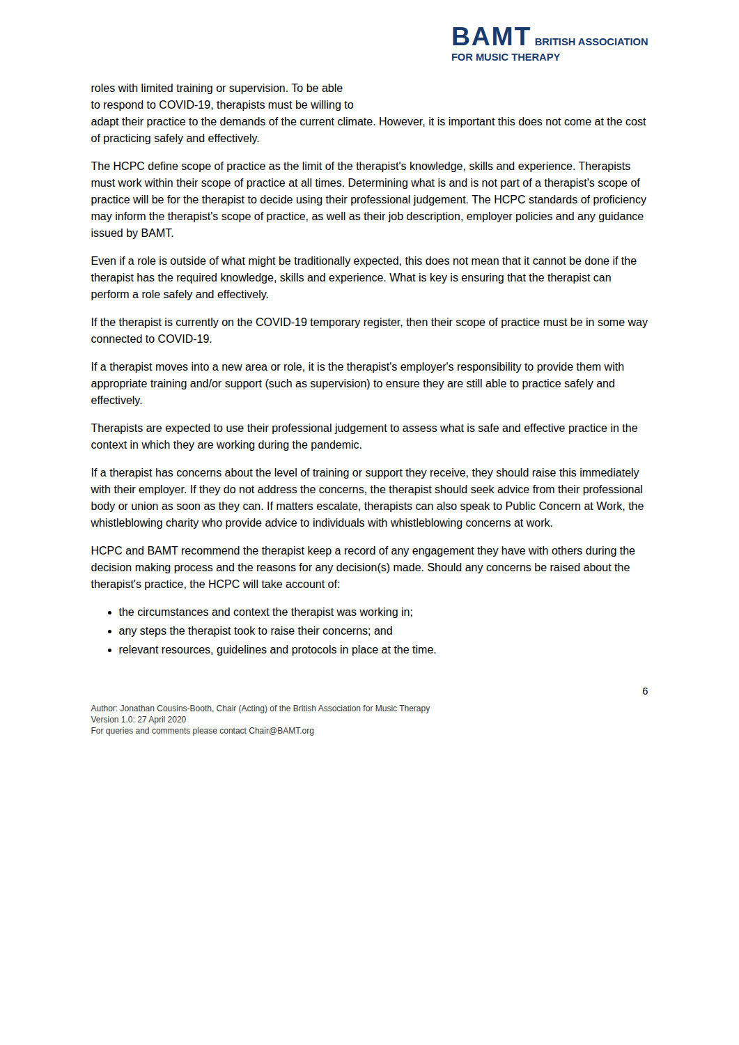BAMT British Association
for Music Therapy
roles with limited training or supervision. To be able
to respond to COVID-19, therapists must be willing to
adapt their practice to the demands of the current climate. However, it is important this does not come at the cost of practicing safely and effectively.
The HCPC define scope of practice as the limit of the therapist's knowledge, skills and experience. Therapists must work within their scope of practice at all times. Determining what is and is not part of a therapist's scope of practice will be for the therapist to decide using their professional judgement. The HCPC standards of proficiency may inform the therapist's scope of practice, as well as their job description, employer policies and any guidance issued by BAMT.
Even if a role is outside of what might be traditionally expected, this does not mean that it cannot be done if the therapist has the required knowledge, skills and experience. What is key is ensuring that the therapist can perform a role safely and effectively.
If the therapist is currently on the COVID-19 temporary register, then their scope of practice must be in some way connected to COVID-19.
If a therapist moves into a new area or role, it is the therapist's employer's responsibility to provide them with appropriate training and/or support (such as supervision) to ensure they are still able to practice safely and effectively.
Therapists are expected to use their professional judgement to assess what is safe and effective practice in the context in which they are working during the pandemic.
If a therapist has concerns about the level of training or support they receive, they should raise this immediately with their employer. If they do not address the concerns, the therapist should seek advice from their professional body or union as soon as they can. If matters escalate, therapists can also speak to Public Concern at Work, the whistleblowing charity who provide advice to individuals with whistleblowing concerns at work.
HCPC and BAMT recommend the therapist keep a record of any engagement they have with others during the decision making process and the reasons for any decision(s) made. Should any concerns be raised about the therapist's practice, the HCPC will take account of:
the circumstances and context the therapist was working in;
any steps the therapist took to raise their concerns; and
relevant resources, guidelines and protocols in place at the time.
6
Author: Jonathan Cousins-Booth, Chair (Acting) of the British Association for Music Therapy
Version 1.0: 27 April 2020
For queries and comments please contact Chair@BAMT.org